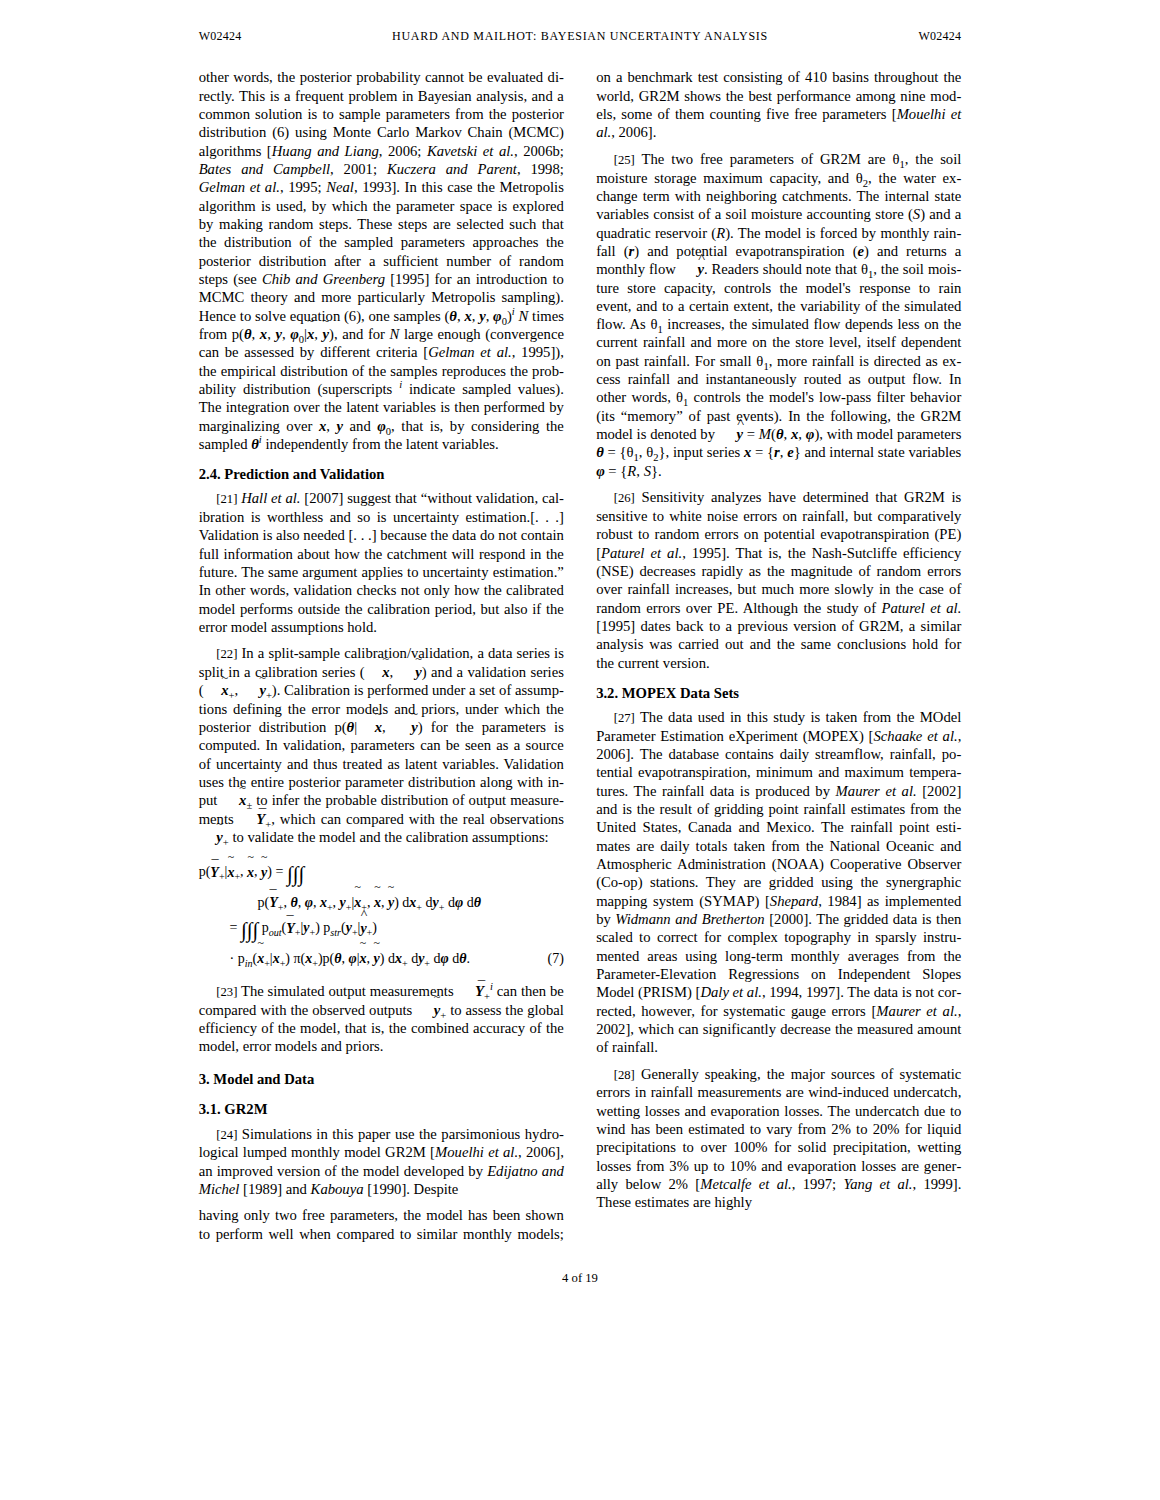W02424 HUARD AND MAILHOT: BAYESIAN UNCERTAINTY ANALYSIS W02424
other words, the posterior probability cannot be evaluated directly. This is a frequent problem in Bayesian analysis, and a common solution is to sample parameters from the posterior distribution (6) using Monte Carlo Markov Chain (MCMC) algorithms [Huang and Liang, 2006; Kavetski et al., 2006b; Bates and Campbell, 2001; Kuczera and Parent, 1998; Gelman et al., 1995; Neal, 1993]. In this case the Metropolis algorithm is used, by which the parameter space is explored by making random steps. These steps are selected such that the distribution of the sampled parameters approaches the posterior distribution after a sufficient number of random steps (see Chib and Greenberg [1995] for an introduction to MCMC theory and more particularly Metropolis sampling). Hence to solve equation (6), one samples (θ, x, y, φ0)i N times from p(θ, x, y, φ0|x, y), and for N large enough (convergence can be assessed by different criteria [Gelman et al., 1995]), the empirical distribution of the samples reproduces the probability distribution (superscripts i indicate sampled values). The integration over the latent variables is then performed by marginalizing over x, y and φ0, that is, by considering the sampled θi independently from the latent variables.
2.4. Prediction and Validation
[21] Hall et al. [2007] suggest that “without validation, calibration is worthless and so is uncertainty estimation.[. . .] Validation is also needed [. . .] because the data do not contain full information about how the catchment will respond in the future. The same argument applies to uncertainty estimation.” In other words, validation checks not only how the calibrated model performs outside the calibration period, but also if the error model assumptions hold.
[22] In a split-sample calibration/validation, a data series is split in a calibration series (x, y) and a validation series (x+, y+). Calibration is performed under a set of assumptions defining the error models and priors, under which the posterior distribution p(θ|x, y) for the parameters is computed. In validation, parameters can be seen as a source of uncertainty and thus treated as latent variables. Validation uses the entire posterior parameter distribution along with input x± to infer the probable distribution of output measurements Y+, which can compared with the real observations y+ to validate the model and the calibration assumptions:
p(Y+|x+, x, y) = ∫∫∫ p(Y+, θ, φ, x+, y+|x+, x, y) dx+ dy+ dφ dθ = ∫∫∫ pout(Y+|y+) pstr(y+|y+) · pin(x+|x+) π(x+)p(θ, φ|x, y) dx+ dy+ dφ dθ. (7)
[23] The simulated output measurements Y+i can then be compared with the observed outputs y+ to assess the global efficiency of the model, that is, the combined accuracy of the model, error models and priors.
3. Model and Data
3.1. GR2M
[24] Simulations in this paper use the parsimonious hydrological lumped monthly model GR2M [Mouelhi et al., 2006], an improved version of the model developed by Edijatno and Michel [1989] and Kabouya [1990]. Despite
having only two free parameters, the model has been shown to perform well when compared to similar monthly models; on a benchmark test consisting of 410 basins throughout the world, GR2M shows the best performance among nine models, some of them counting five free parameters [Mouelhi et al., 2006].
[25] The two free parameters of GR2M are θ1, the soil moisture storage maximum capacity, and θ2, the water exchange term with neighboring catchments. The internal state variables consist of a soil moisture accounting store (S) and a quadratic reservoir (R). The model is forced by monthly rainfall (r) and potential evapotranspiration (e) and returns a monthly flow y. Readers should note that θ1, the soil moisture store capacity, controls the model's response to rain event, and to a certain extent, the variability of the simulated flow. As θ1 increases, the simulated flow depends less on the current rainfall and more on the store level, itself dependent on past rainfall. For small θ1, more rainfall is directed as excess rainfall and instantaneously routed as output flow. In other words, θ1 controls the model's low-pass filter behavior (its “memory” of past events). In the following, the GR2M model is denoted by y = M(θ, x, φ), with model parameters θ = {θ1, θ2}, input series x = {r, e} and internal state variables φ = {R, S}.
[26] Sensitivity analyzes have determined that GR2M is sensitive to white noise errors on rainfall, but comparatively robust to random errors on potential evapotranspiration (PE) [Paturel et al., 1995]. That is, the Nash-Sutcliffe efficiency (NSE) decreases rapidly as the magnitude of random errors over rainfall increases, but much more slowly in the case of random errors over PE. Although the study of Paturel et al. [1995] dates back to a previous version of GR2M, a similar analysis was carried out and the same conclusions hold for the current version.
3.2. MOPEX Data Sets
[27] The data used in this study is taken from the MOdel Parameter Estimation eXperiment (MOPEX) [Schaake et al., 2006]. The database contains daily streamflow, rainfall, potential evapotranspiration, minimum and maximum temperatures. The rainfall data is produced by Maurer et al. [2002] and is the result of gridding point rainfall estimates from the United States, Canada and Mexico. The rainfall point estimates are daily totals taken from the National Oceanic and Atmospheric Administration (NOAA) Cooperative Observer (Co-op) stations. They are gridded using the synergraphic mapping system (SYMAP) [Shepard, 1984] as implemented by Widmann and Bretherton [2000]. The gridded data is then scaled to correct for complex topography in sparsly instrumented areas using long-term monthly averages from the Parameter-Elevation Regressions on Independent Slopes Model (PRISM) [Daly et al., 1994, 1997]. The data is not corrected, however, for systematic gauge errors [Maurer et al., 2002], which can significantly decrease the measured amount of rainfall.
[28] Generally speaking, the major sources of systematic errors in rainfall measurements are wind-induced undercatch, wetting losses and evaporation losses. The undercatch due to wind has been estimated to vary from 2% to 20% for liquid precipitations to over 100% for solid precipitation, wetting losses from 3% up to 10% and evaporation losses are generally below 2% [Metcalfe et al., 1997; Yang et al., 1999]. These estimates are highly
4 of 19